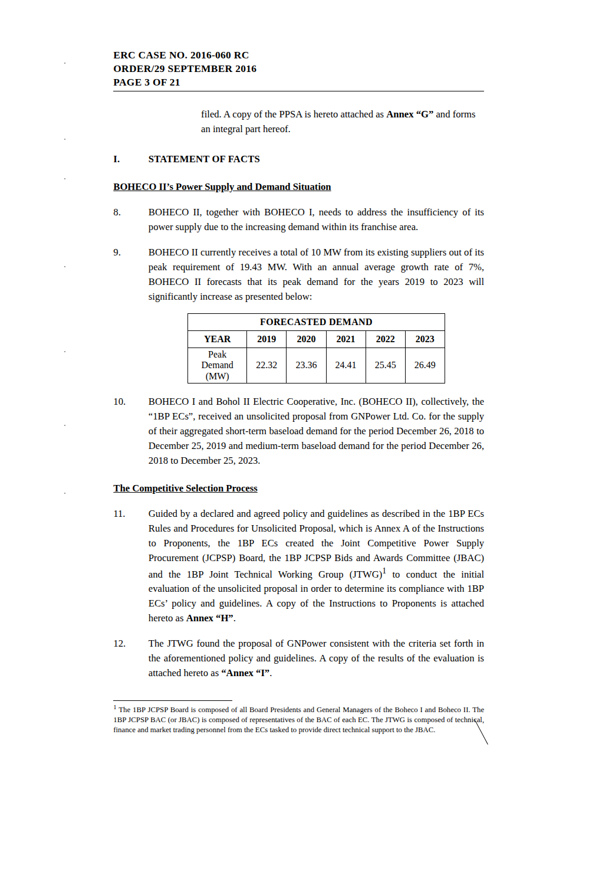ERC CASE NO. 2016-060 RC
ORDER/29 SEPTEMBER 2016
PAGE 3 OF 21
filed. A copy of the PPSA is hereto attached as Annex “G” and forms an integral part hereof.
I. STATEMENT OF FACTS
BOHECO II’s Power Supply and Demand Situation
8. BOHECO II, together with BOHECO I, needs to address the insufficiency of its power supply due to the increasing demand within its franchise area.
9. BOHECO II currently receives a total of 10 MW from its existing suppliers out of its peak requirement of 19.43 MW. With an annual average growth rate of 7%, BOHECO II forecasts that its peak demand for the years 2019 to 2023 will significantly increase as presented below:
| FORECASTED DEMAND |
| --- |
| YEAR | 2019 | 2020 | 2021 | 2022 | 2023 |
| Peak Demand (MW) | 22.32 | 23.36 | 24.41 | 25.45 | 26.49 |
10. BOHECO I and Bohol II Electric Cooperative, Inc. (BOHECO II), collectively, the “1BP ECs”, received an unsolicited proposal from GNPower Ltd. Co. for the supply of their aggregated short-term baseload demand for the period December 26, 2018 to December 25, 2019 and medium-term baseload demand for the period December 26, 2018 to December 25, 2023.
The Competitive Selection Process
11. Guided by a declared and agreed policy and guidelines as described in the 1BP ECs Rules and Procedures for Unsolicited Proposal, which is Annex A of the Instructions to Proponents, the 1BP ECs created the Joint Competitive Power Supply Procurement (JCPSP) Board, the 1BP JCPSP Bids and Awards Committee (JBAC) and the 1BP Joint Technical Working Group (JTWG)1 to conduct the initial evaluation of the unsolicited proposal in order to determine its compliance with 1BP ECs’ policy and guidelines. A copy of the Instructions to Proponents is attached hereto as Annex “H”.
12. The JTWG found the proposal of GNPower consistent with the criteria set forth in the aforementioned policy and guidelines. A copy of the results of the evaluation is attached hereto as “Annex “I”.
1 The 1BP JCPSP Board is composed of all Board Presidents and General Managers of the Boheco I and Boheco II. The 1BP JCPSP BAC (or JBAC) is composed of representatives of the BAC of each EC. The JTWG is composed of technical, finance and market trading personnel from the ECs tasked to provide direct technical support to the JBAC.